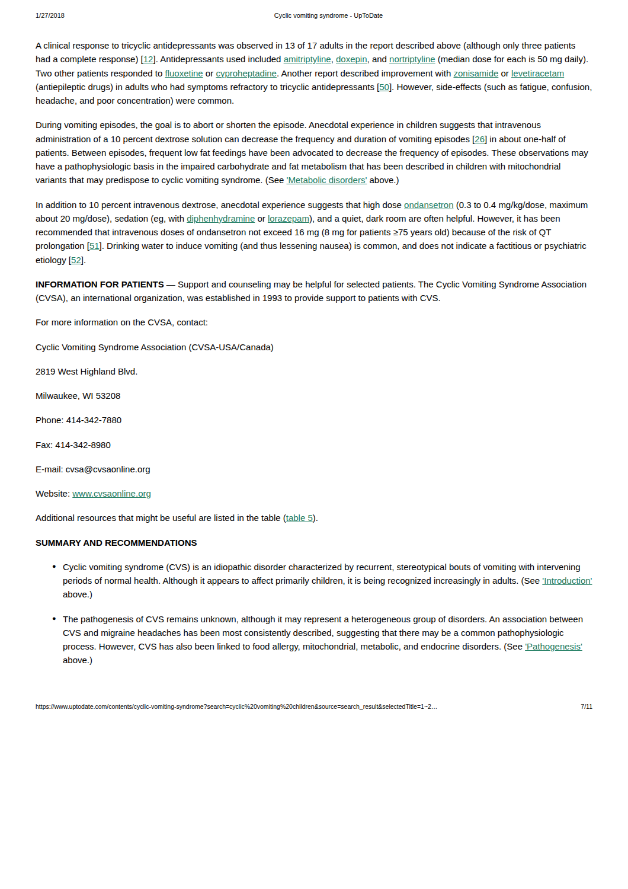1/27/2018
Cyclic vomiting syndrome - UpToDate
A clinical response to tricyclic antidepressants was observed in 13 of 17 adults in the report described above (although only three patients had a complete response) [12]. Antidepressants used included amitriptyline, doxepin, and nortriptyline (median dose for each is 50 mg daily). Two other patients responded to fluoxetine or cyproheptadine. Another report described improvement with zonisamide or levetiracetam (antiepileptic drugs) in adults who had symptoms refractory to tricyclic antidepressants [50]. However, side-effects (such as fatigue, confusion, headache, and poor concentration) were common.
During vomiting episodes, the goal is to abort or shorten the episode. Anecdotal experience in children suggests that intravenous administration of a 10 percent dextrose solution can decrease the frequency and duration of vomiting episodes [26] in about one-half of patients. Between episodes, frequent low fat feedings have been advocated to decrease the frequency of episodes. These observations may have a pathophysiologic basis in the impaired carbohydrate and fat metabolism that has been described in children with mitochondrial variants that may predispose to cyclic vomiting syndrome. (See 'Metabolic disorders' above.)
In addition to 10 percent intravenous dextrose, anecdotal experience suggests that high dose ondansetron (0.3 to 0.4 mg/kg/dose, maximum about 20 mg/dose), sedation (eg, with diphenhydramine or lorazepam), and a quiet, dark room are often helpful. However, it has been recommended that intravenous doses of ondansetron not exceed 16 mg (8 mg for patients ≥75 years old) because of the risk of QT prolongation [51]. Drinking water to induce vomiting (and thus lessening nausea) is common, and does not indicate a factitious or psychiatric etiology [52].
INFORMATION FOR PATIENTS — Support and counseling may be helpful for selected patients. The Cyclic Vomiting Syndrome Association (CVSA), an international organization, was established in 1993 to provide support to patients with CVS.
For more information on the CVSA, contact:
Cyclic Vomiting Syndrome Association (CVSA-USA/Canada)
2819 West Highland Blvd.
Milwaukee, WI 53208
Phone: 414-342-7880
Fax: 414-342-8980
E-mail: cvsa@cvsaonline.org
Website: www.cvsaonline.org
Additional resources that might be useful are listed in the table (table 5).
SUMMARY AND RECOMMENDATIONS
Cyclic vomiting syndrome (CVS) is an idiopathic disorder characterized by recurrent, stereotypical bouts of vomiting with intervening periods of normal health. Although it appears to affect primarily children, it is being recognized increasingly in adults. (See 'Introduction' above.)
The pathogenesis of CVS remains unknown, although it may represent a heterogeneous group of disorders. An association between CVS and migraine headaches has been most consistently described, suggesting that there may be a common pathophysiologic process. However, CVS has also been linked to food allergy, mitochondrial, metabolic, and endocrine disorders. (See 'Pathogenesis' above.)
https://www.uptodate.com/contents/cyclic-vomiting-syndrome?search=cyclic%20vomiting%20children&source=search_result&selectedTitle=1~2…
7/11